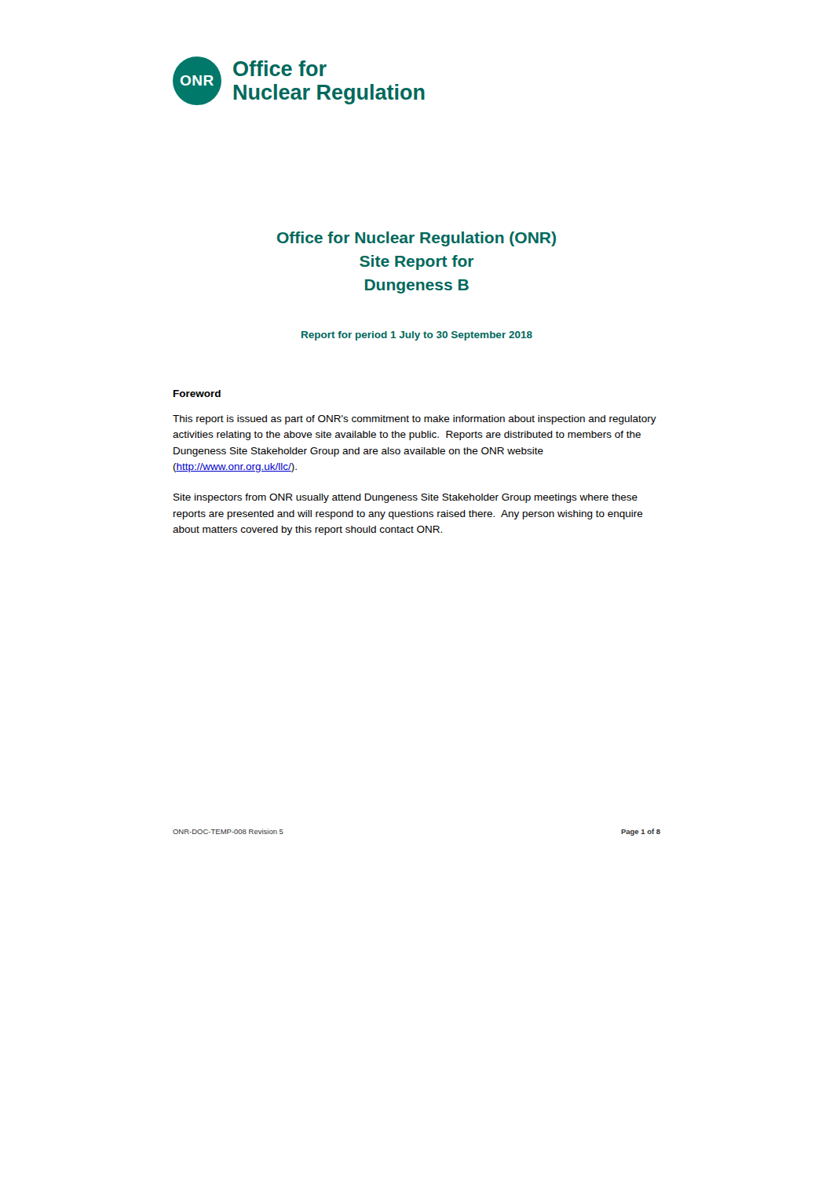ONR
Office for
Nuclear Regulation
Office for Nuclear Regulation (ONR)
Site Report for
Dungeness B
Report for period 1 July to 30 September 2018
Foreword
This report is issued as part of ONR's commitment to make information about inspection and regulatory activities relating to the above site available to the public. Reports are distributed to members of the Dungeness Site Stakeholder Group and are also available on the ONR website (http://www.onr.org.uk/llc/).
Site inspectors from ONR usually attend Dungeness Site Stakeholder Group meetings where these reports are presented and will respond to any questions raised there. Any person wishing to enquire about matters covered by this report should contact ONR.
ONR-DOC-TEMP-008 Revision 5
Page 1 of 8